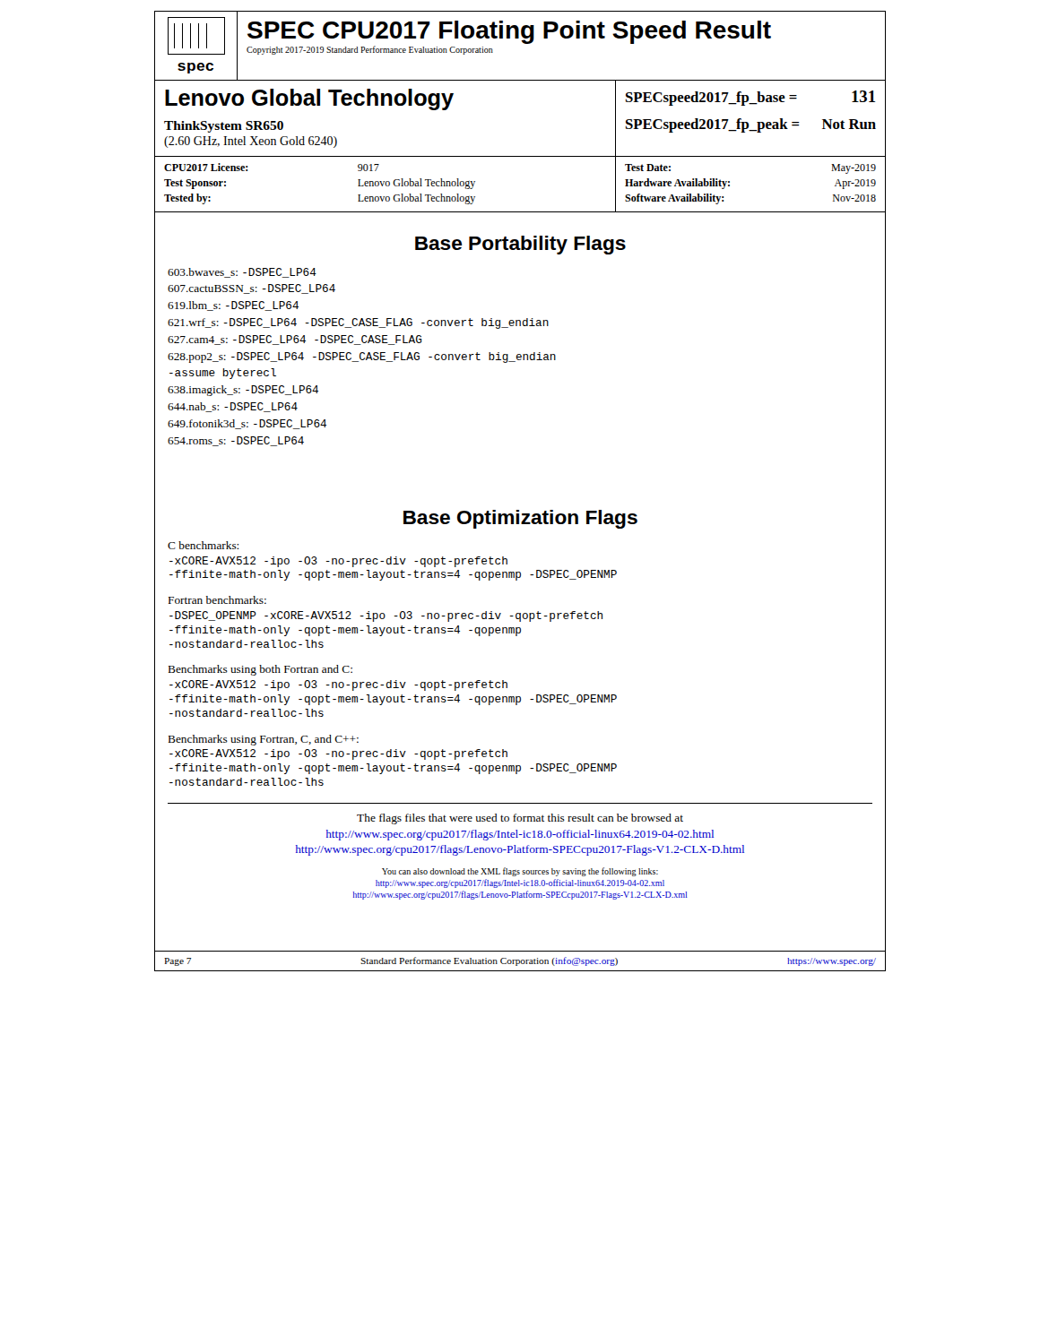spec
SPEC CPU2017 Floating Point Speed Result
Copyright 2017-2019 Standard Performance Evaluation Corporation
Lenovo Global Technology
ThinkSystem SR650
(2.60 GHz, Intel Xeon Gold 6240)
SPECspeed2017_fp_base = 131
SPECspeed2017_fp_peak = Not Run
| CPU2017 License: | 9017 |
| Test Sponsor: | Lenovo Global Technology |
| Tested by: | Lenovo Global Technology |
| Test Date: | May-2019 |
| Hardware Availability: | Apr-2019 |
| Software Availability: | Nov-2018 |
Base Portability Flags
603.bwaves_s: -DSPEC_LP64
607.cactuBSSN_s: -DSPEC_LP64
619.lbm_s: -DSPEC_LP64
621.wrf_s: -DSPEC_LP64 -DSPEC_CASE_FLAG -convert big_endian
627.cam4_s: -DSPEC_LP64 -DSPEC_CASE_FLAG
628.pop2_s: -DSPEC_LP64 -DSPEC_CASE_FLAG -convert big_endian
-assume byterecl
638.imagick_s: -DSPEC_LP64
644.nab_s: -DSPEC_LP64
649.fotonik3d_s: -DSPEC_LP64
654.roms_s: -DSPEC_LP64
Base Optimization Flags
C benchmarks:
-xCORE-AVX512 -ipo -O3 -no-prec-div -qopt-prefetch
-ffinite-math-only -qopt-mem-layout-trans=4 -qopenmp -DSPEC_OPENMP
Fortran benchmarks:
-DSPEC_OPENMP -xCORE-AVX512 -ipo -O3 -no-prec-div -qopt-prefetch
-ffinite-math-only -qopt-mem-layout-trans=4 -qopenmp
-nostandard-realloc-lhs
Benchmarks using both Fortran and C:
-xCORE-AVX512 -ipo -O3 -no-prec-div -qopt-prefetch
-ffinite-math-only -qopt-mem-layout-trans=4 -qopenmp -DSPEC_OPENMP
-nostandard-realloc-lhs
Benchmarks using Fortran, C, and C++:
-xCORE-AVX512 -ipo -O3 -no-prec-div -qopt-prefetch
-ffinite-math-only -qopt-mem-layout-trans=4 -qopenmp -DSPEC_OPENMP
-nostandard-realloc-lhs
The flags files that were used to format this result can be browsed at
http://www.spec.org/cpu2017/flags/Intel-ic18.0-official-linux64.2019-04-02.html
http://www.spec.org/cpu2017/flags/Lenovo-Platform-SPECcpu2017-Flags-V1.2-CLX-D.html
You can also download the XML flags sources by saving the following links:
http://www.spec.org/cpu2017/flags/Intel-ic18.0-official-linux64.2019-04-02.xml
http://www.spec.org/cpu2017/flags/Lenovo-Platform-SPECcpu2017-Flags-V1.2-CLX-D.xml
Page 7
Standard Performance Evaluation Corporation (info@spec.org)
https://www.spec.org/